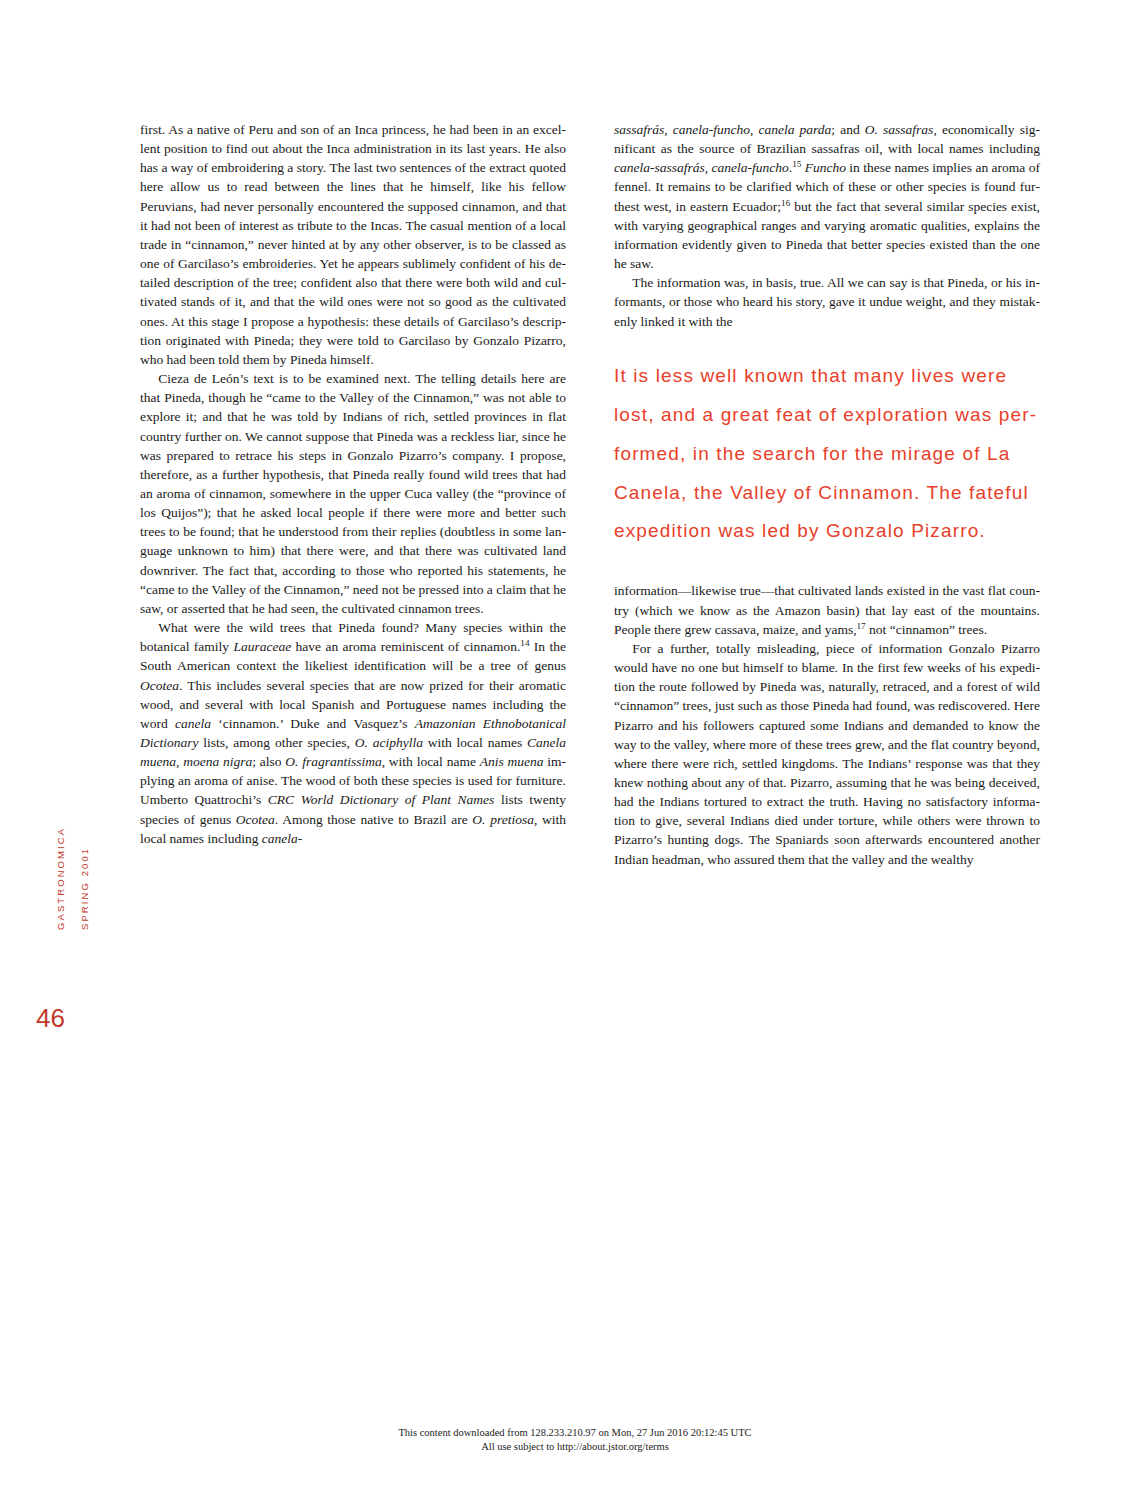Spring 2001 Gastronomica
46
first. As a native of Peru and son of an Inca princess, he had been in an excellent position to find out about the Inca administration in its last years. He also has a way of embroidering a story. The last two sentences of the extract quoted here allow us to read between the lines that he himself, like his fellow Peruvians, had never personally encountered the supposed cinnamon, and that it had not been of interest as tribute to the Incas. The casual mention of a local trade in “cinnamon,” never hinted at by any other observer, is to be classed as one of Garcilaso’s embroideries. Yet he appears sublimely confident of his detailed description of the tree; confident also that there were both wild and cultivated stands of it, and that the wild ones were not so good as the cultivated ones. At this stage I propose a hypothesis: these details of Garcilaso’s description originated with Pineda; they were told to Garcilaso by Gonzalo Pizarro, who had been told them by Pineda himself.
Cieza de León’s text is to be examined next. The telling details here are that Pineda, though he “came to the Valley of the Cinnamon,” was not able to explore it; and that he was told by Indians of rich, settled provinces in flat country further on. We cannot suppose that Pineda was a reckless liar, since he was prepared to retrace his steps in Gonzalo Pizarro’s company. I propose, therefore, as a further hypothesis, that Pineda really found wild trees that had an aroma of cinnamon, somewhere in the upper Cuca valley (the “province of los Quijos”); that he asked local people if there were more and better such trees to be found; that he understood from their replies (doubtless in some language unknown to him) that there were, and that there was cultivated land downriver. The fact that, according to those who reported his statements, he “came to the Valley of the Cinnamon,” need not be pressed into a claim that he saw, or asserted that he had seen, the cultivated cinnamon trees.
What were the wild trees that Pineda found? Many species within the botanical family Lauraceae have an aroma reminiscent of cinnamon.14 In the South American context the likeliest identification will be a tree of genus Ocotea. This includes several species that are now prized for their aromatic wood, and several with local Spanish and Portuguese names including the word canela ‘cinnamon.’ Duke and Vasquez’s Amazonian Ethnobotanical Dictionary lists, among other species, O. aciphylla with local names Canela muena, moena nigra; also O. fragrantissima, with local name Anis muena implying an aroma of anise. The wood of both these species is used for furniture. Umberto Quattrochi’s CRC World Dictionary of Plant Names lists twenty species of genus Ocotea. Among those native to Brazil are O. pretiosa, with local names including canela-
sassafrás, canela-funcho, canela parda; and O. sassafras, economically significant as the source of Brazilian sassafras oil, with local names including canela-sassafrás, canela-funcho.15 Funcho in these names implies an aroma of fennel. It remains to be clarified which of these or other species is found furthest west, in eastern Ecuador;16 but the fact that several similar species exist, with varying geographical ranges and varying aromatic qualities, explains the information evidently given to Pineda that better species existed than the one he saw.
The information was, in basis, true. All we can say is that Pineda, or his informants, or those who heard his story, gave it undue weight, and they mistakenly linked it with the
It is less well known that many lives were lost, and a great feat of exploration was performed, in the search for the mirage of La Canela, the Valley of Cinnamon. The fateful expedition was led by Gonzalo Pizarro.
information—likewise true—that cultivated lands existed in the vast flat country (which we know as the Amazon basin) that lay east of the mountains. People there grew cassava, maize, and yams,17 not “cinnamon” trees.
For a further, totally misleading, piece of information Gonzalo Pizarro would have no one but himself to blame. In the first few weeks of his expedition the route followed by Pineda was, naturally, retraced, and a forest of wild “cinnamon” trees, just such as those Pineda had found, was rediscovered. Here Pizarro and his followers captured some Indians and demanded to know the way to the valley, where more of these trees grew, and the flat country beyond, where there were rich, settled kingdoms. The Indians’ response was that they knew nothing about any of that. Pizarro, assuming that he was being deceived, had the Indians tortured to extract the truth. Having no satisfactory information to give, several Indians died under torture, while others were thrown to Pizarro’s hunting dogs. The Spaniards soon afterwards encountered another Indian headman, who assured them that the valley and the wealthy
This content downloaded from 128.233.210.97 on Mon, 27 Jun 2016 20:12:45 UTC
All use subject to http://about.jstor.org/terms